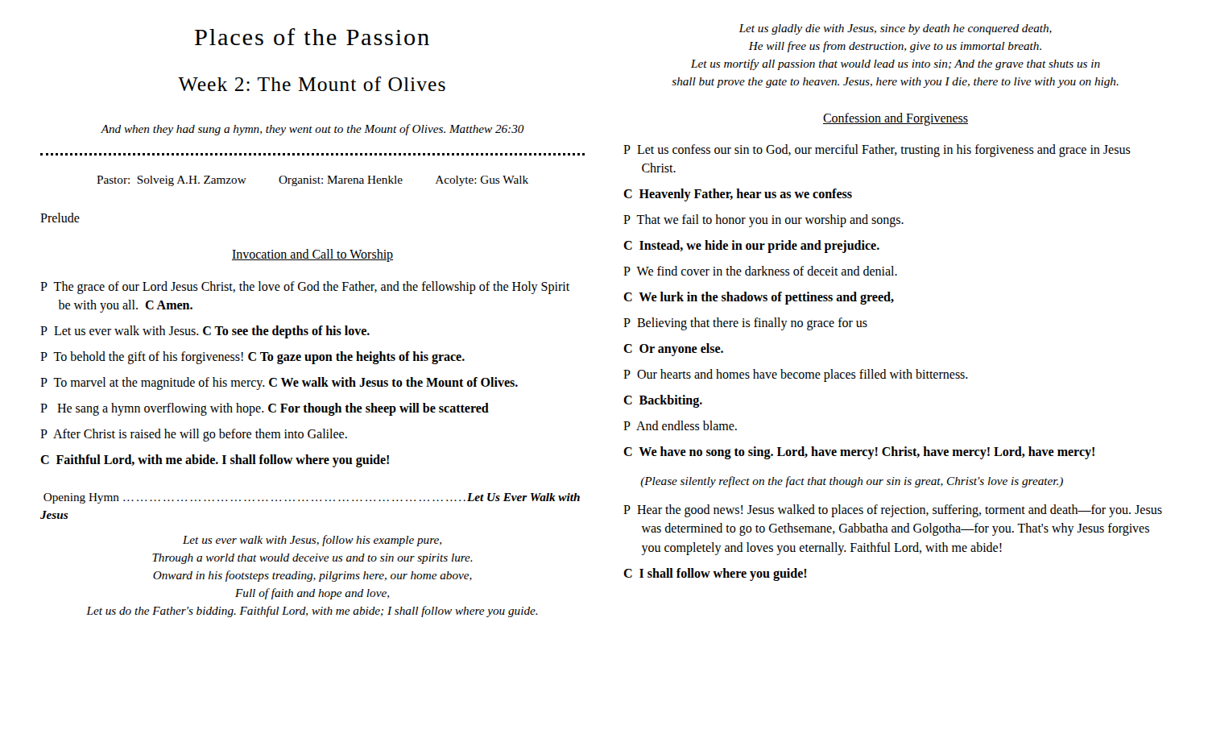Places of the Passion
Week 2: The Mount of Olives
And when they had sung a hymn, they went out to the Mount of Olives. Matthew 26:30
Pastor: Solveig A.H. Zamzow Organist: Marena Henkle Acolyte: Gus Walk
Prelude
Invocation and Call to Worship
P The grace of our Lord Jesus Christ, the love of God the Father, and the fellowship of the Holy Spirit be with you all. C Amen.
P Let us ever walk with Jesus. C To see the depths of his love.
P To behold the gift of his forgiveness! C To gaze upon the heights of his grace.
P To marvel at the magnitude of his mercy. C We walk with Jesus to the Mount of Olives.
P He sang a hymn overflowing with hope. C For though the sheep will be scattered
P After Christ is raised he will go before them into Galilee.
C Faithful Lord, with me abide. I shall follow where you guide!
Opening Hymn ………………………………………………………………….. Let Us Ever Walk with Jesus
Let us ever walk with Jesus, follow his example pure,
Through a world that would deceive us and to sin our spirits lure.
Onward in his footsteps treading, pilgrims here, our home above,
Full of faith and hope and love,
Let us do the Father's bidding. Faithful Lord, with me abide; I shall follow where you guide.
Let us gladly die with Jesus, since by death he conquered death,
He will free us from destruction, give to us immortal breath.
Let us mortify all passion that would lead us into sin; And the grave that shuts us in
shall but prove the gate to heaven. Jesus, here with you I die, there to live with you on high.
Confession and Forgiveness
P Let us confess our sin to God, our merciful Father, trusting in his forgiveness and grace in Jesus Christ.
C Heavenly Father, hear us as we confess
P That we fail to honor you in our worship and songs.
C Instead, we hide in our pride and prejudice.
P We find cover in the darkness of deceit and denial.
C We lurk in the shadows of pettiness and greed,
P Believing that there is finally no grace for us
C Or anyone else.
P Our hearts and homes have become places filled with bitterness.
C Backbiting.
P And endless blame.
C We have no song to sing. Lord, have mercy! Christ, have mercy! Lord, have mercy!
(Please silently reflect on the fact that though our sin is great, Christ's love is greater.)
P Hear the good news! Jesus walked to places of rejection, suffering, torment and death—for you. Jesus was determined to go to Gethsemane, Gabbatha and Golgotha—for you. That's why Jesus forgives you completely and loves you eternally. Faithful Lord, with me abide!
C I shall follow where you guide!